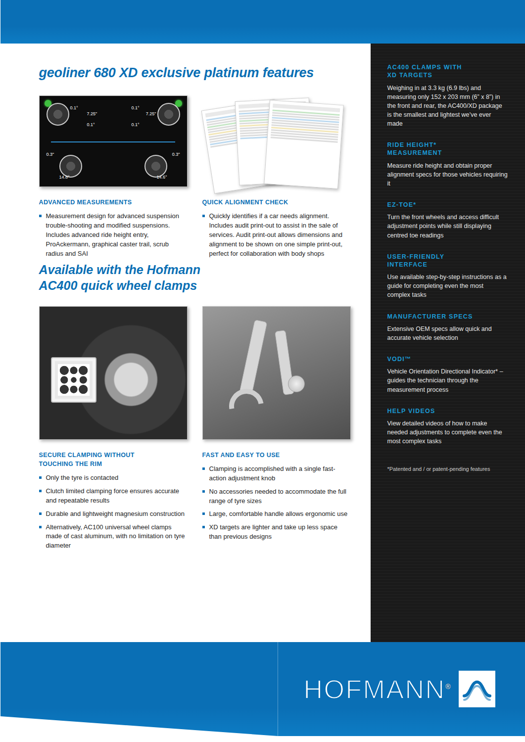geoliner 680 XD exclusive platinum features
0.1° 7.25" 0.1° 0.1° 7.25" 0.1° 0.3" 0.3" 14.8° 14.6°
Advanced measurements
Measurement design for advanced suspension trouble-shooting and modified suspensions. Includes advanced ride height entry, ProAckermann, graphical caster trail, scrub radius and SAI
Quick alignment check
Quickly identifies if a car needs alignment. Includes audit print-out to assist in the sale of services. Audit print-out allows dimensions and alignment to be shown on one simple print-out, perfect for collaboration with body shops
Available with the Hofmann
AC400 quick wheel clamps
Secure clamping without
touching the rim
Only the tyre is contacted
Clutch limited clamping force ensures accurate and repeatable results
Durable and lightweight magnesium construction
Alternatively, AC100 universal wheel clamps made of cast aluminum, with no limitation on tyre diameter
Fast and easy to use
Clamping is accomplished with a single fast-action adjustment knob
No accessories needed to accommodate the full range of tyre sizes
Large, comfortable handle allows ergonomic use
XD targets are lighter and take up less space than previous designs
AC400 clamps with
XD targets
Weighing in at 3.3 kg (6.9 lbs) and measuring only 152 x 203 mm (6” x 8”) in the front and rear, the AC400/XD package is the smallest and lightest we’ve ever made
Ride height*
measurement
Measure ride height and obtain proper alignment specs for those vehicles requiring it
EZ-Toe*
Turn the front wheels and access difficult adjustment points while still displaying centred toe readings
User-friendly
interface
Use available step-by-step instructions as a guide for completing even the most complex tasks
Manufacturer specs
Extensive OEM specs allow quick and accurate vehicle selection
VODI™
Vehicle Orientation Directional Indicator* – guides the technician through the measurement process
Help videos
View detailed videos of how to make needed adjustments to complete even the most complex tasks
*Patented and / or patent-pending features
HOFMANN®